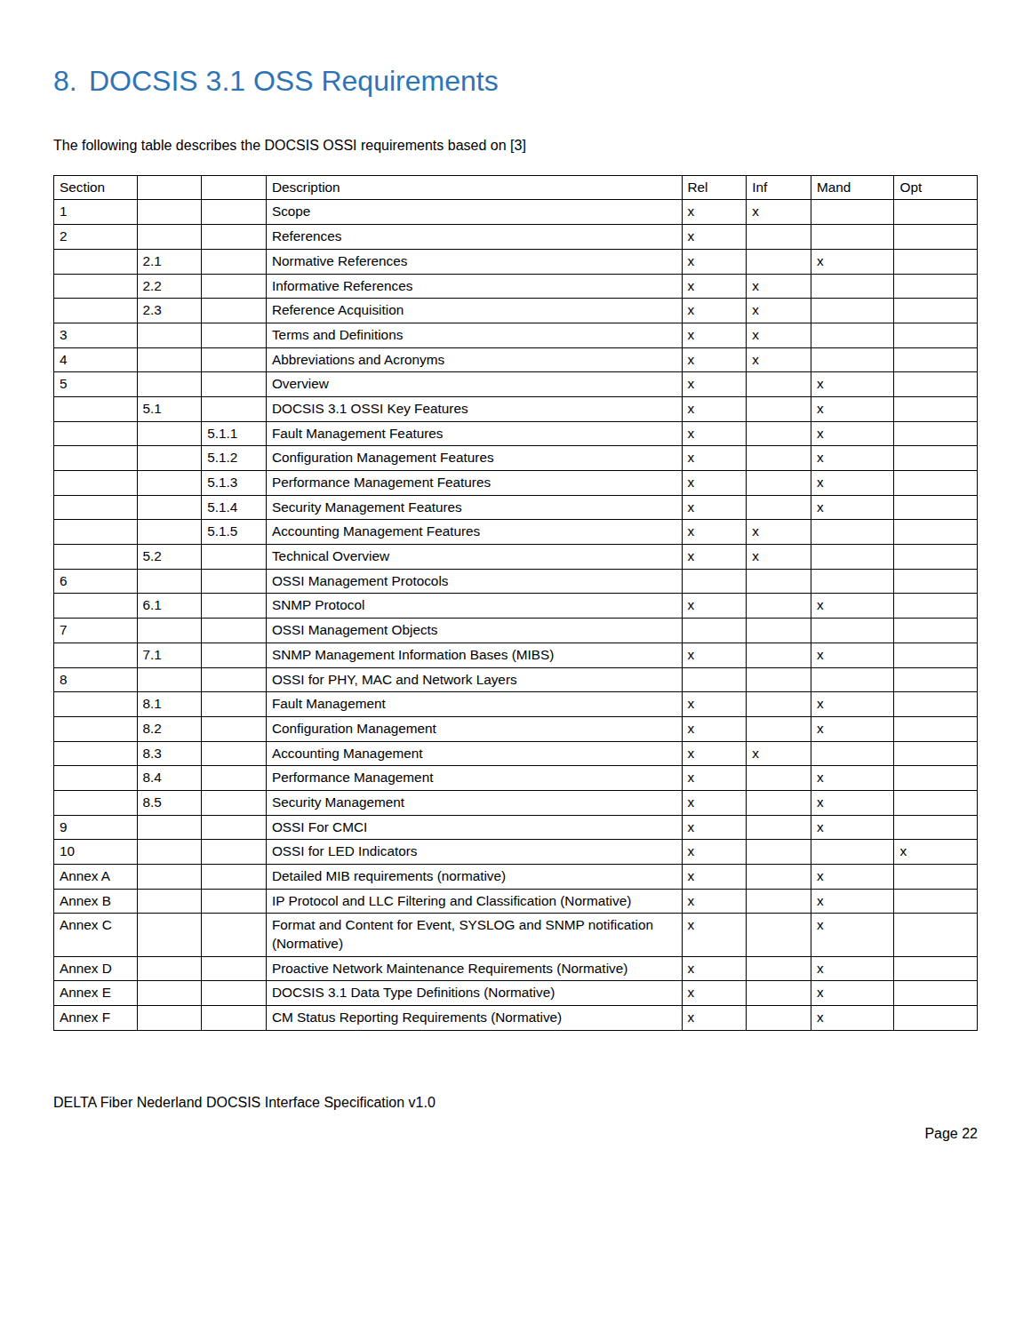8. DOCSIS 3.1 OSS Requirements
The following table describes the DOCSIS OSSI requirements based on [3]
| Section | | | Description | Rel | Inf | Mand | Opt |
| --- | --- | --- | --- | --- | --- | --- | --- |
| 1 | | | Scope | x | x | | |
| 2 | | | References | x | | | |
| | 2.1 | | Normative References | x | | x | |
| | 2.2 | | Informative References | x | x | | |
| | 2.3 | | Reference Acquisition | x | x | | |
| 3 | | | Terms and Definitions | x | x | | |
| 4 | | | Abbreviations and Acronyms | x | x | | |
| 5 | | | Overview | x | | x | |
| | 5.1 | | DOCSIS 3.1 OSSI Key Features | x | | x | |
| | | 5.1.1 | Fault Management Features | x | | x | |
| | | 5.1.2 | Configuration Management Features | x | | x | |
| | | 5.1.3 | Performance Management Features | x | | x | |
| | | 5.1.4 | Security Management Features | x | | x | |
| | | 5.1.5 | Accounting Management Features | x | x | | |
| | 5.2 | | Technical Overview | x | x | | |
| 6 | | | OSSI Management Protocols | | | | |
| | 6.1 | | SNMP Protocol | x | | x | |
| 7 | | | OSSI Management Objects | | | | |
| | 7.1 | | SNMP Management Information Bases (MIBS) | x | | x | |
| 8 | | | OSSI for PHY, MAC and Network Layers | | | | |
| | 8.1 | | Fault Management | x | | x | |
| | 8.2 | | Configuration Management | x | | x | |
| | 8.3 | | Accounting Management | x | x | | |
| | 8.4 | | Performance Management | x | | x | |
| | 8.5 | | Security Management | x | | x | |
| 9 | | | OSSI For CMCI | x | | x | |
| 10 | | | OSSI for LED Indicators | x | | | x |
| Annex A | | | Detailed MIB requirements (normative) | x | | x | |
| Annex B | | | IP Protocol and LLC Filtering and Classification (Normative) | x | | x | |
| Annex C | | | Format and Content for Event, SYSLOG and SNMP notification (Normative) | x | | x | |
| Annex D | | | Proactive Network Maintenance Requirements (Normative) | x | | x | |
| Annex E | | | DOCSIS 3.1 Data Type Definitions (Normative) | x | | x | |
| Annex F | | | CM Status Reporting Requirements (Normative) | x | | x | |
DELTA Fiber Nederland DOCSIS Interface Specification v1.0
Page 22